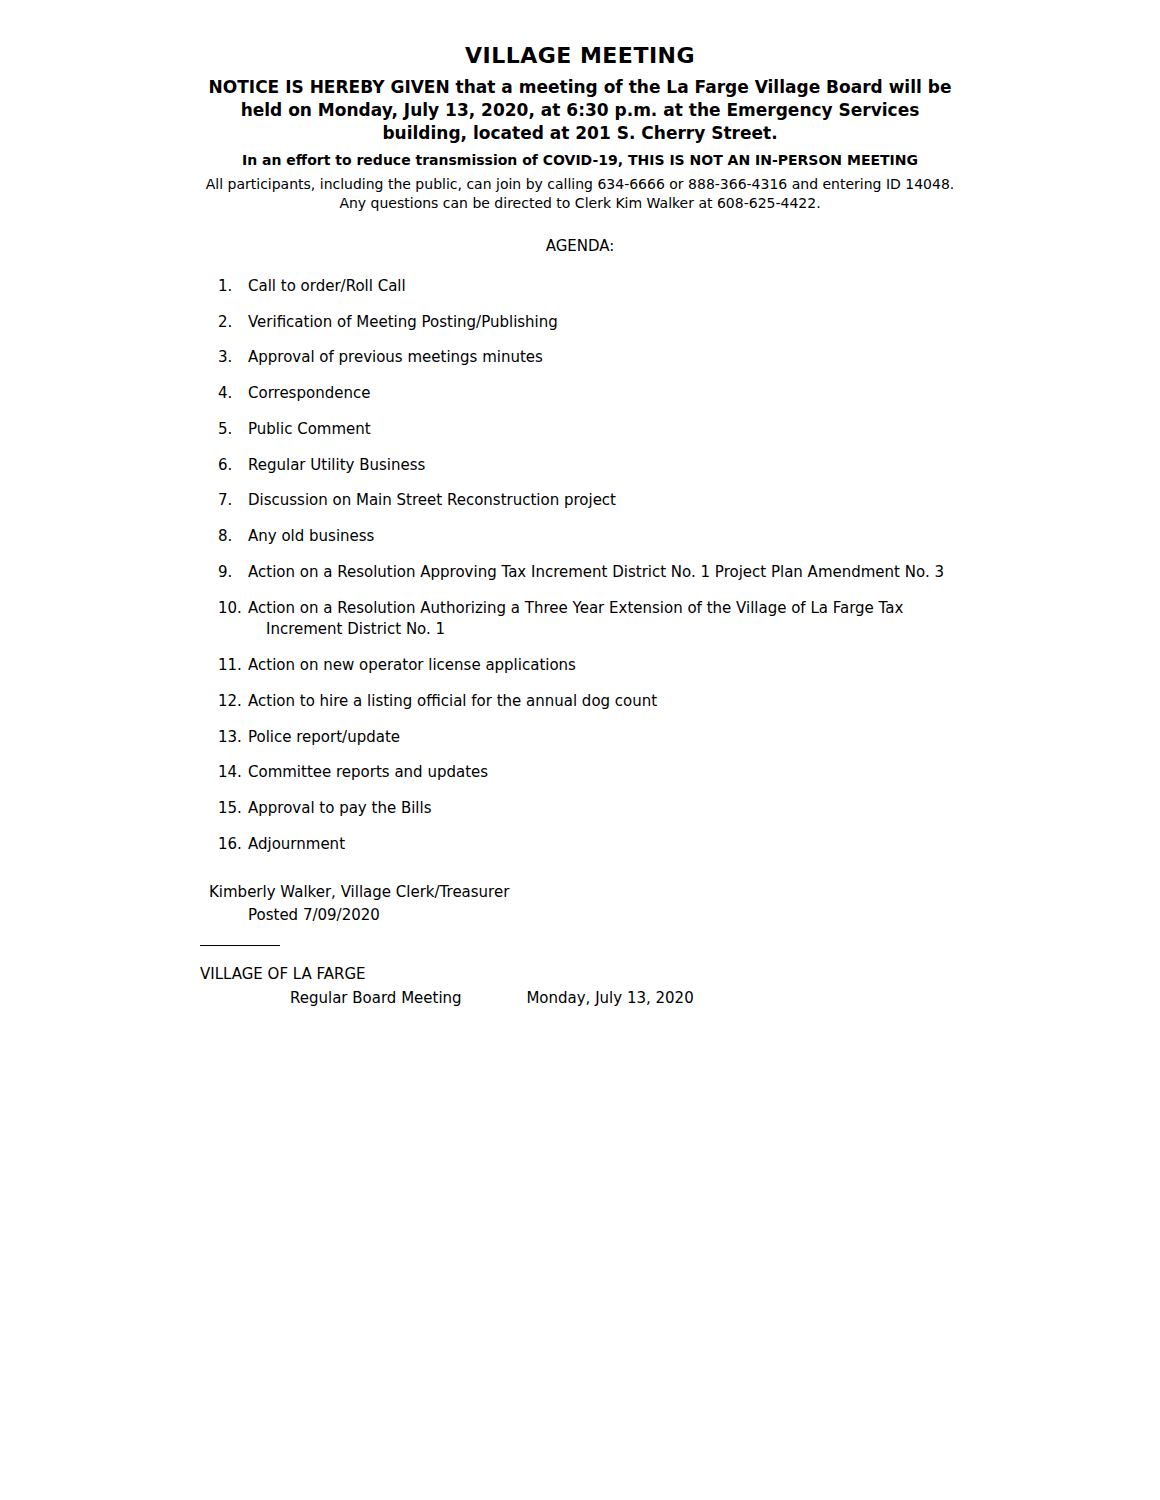VILLAGE MEETING
NOTICE IS HEREBY GIVEN that a meeting of the La Farge Village Board will be held on Monday, July 13, 2020, at 6:30 p.m. at the Emergency Services building, located at 201 S. Cherry Street.
In an effort to reduce transmission of COVID-19, THIS IS NOT AN IN-PERSON MEETING
All participants, including the public, can join by calling 634-6666 or 888-366-4316 and entering ID 14048. Any questions can be directed to Clerk Kim Walker at 608-625-4422.
AGENDA:
Call to order/Roll Call
Verification of Meeting Posting/Publishing
Approval of previous meetings minutes
Correspondence
Public Comment
Regular Utility Business
Discussion on Main Street Reconstruction project
Any old business
Action on a Resolution Approving Tax Increment District No. 1 Project Plan Amendment No. 3
Action on a Resolution Authorizing a Three Year Extension of the Village of La Farge Tax Increment District No. 1
Action on new operator license applications
Action to hire a listing official for the annual dog count
Police report/update
Committee reports and updates
Approval to pay the Bills
Adjournment
Kimberly Walker, Village Clerk/Treasurer
Posted 7/09/2020
VILLAGE OF LA FARGE
Regular Board Meeting Monday, July 13, 2020